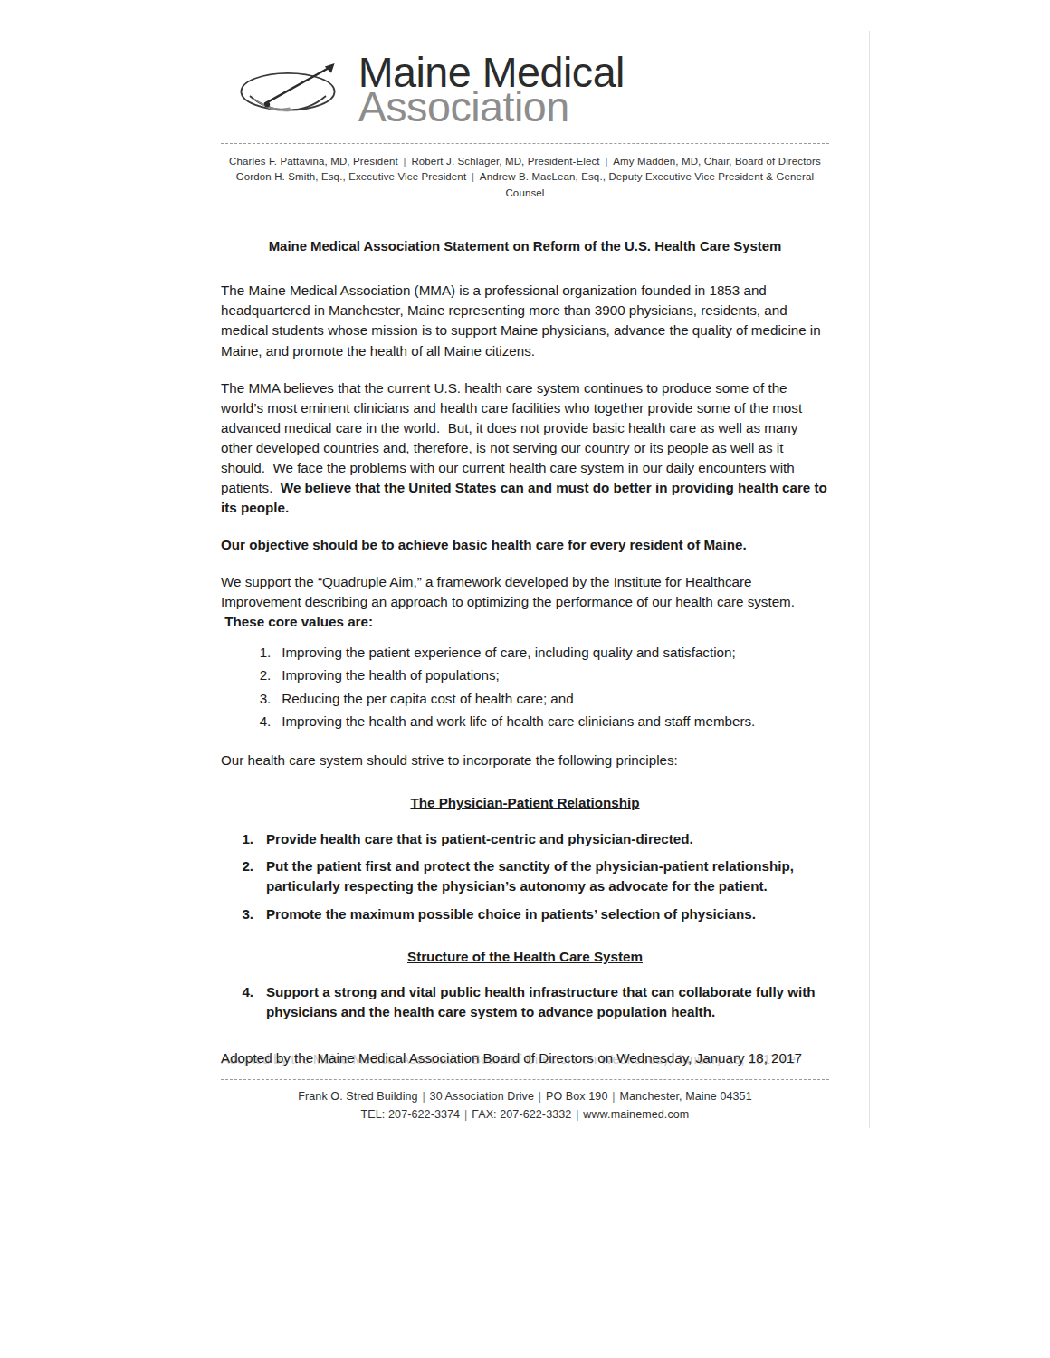Maine Medical
Association
Charles F. Pattavina, MD, President|Robert J. Schlager, MD, President-Elect|Amy Madden, MD, Chair, Board of Directors
Gordon H. Smith, Esq., Executive Vice President|Andrew B. MacLean, Esq., Deputy Executive Vice President & General Counsel
Maine Medical Association Statement on Reform of the U.S. Health Care System
The Maine Medical Association (MMA) is a professional organization founded in 1853 and headquartered in Manchester, Maine representing more than 3900 physicians, residents, and medical students whose mission is to support Maine physicians, advance the quality of medicine in Maine, and promote the health of all Maine citizens.
The MMA believes that the current U.S. health care system continues to produce some of the world’s most eminent clinicians and health care facilities who together provide some of the most advanced medical care in the world. But, it does not provide basic health care as well as many other developed countries and, therefore, is not serving our country or its people as well as it should. We face the problems with our current health care system in our daily encounters with patients. We believe that the United States can and must do better in providing health care to its people.
Our objective should be to achieve basic health care for every resident of Maine.
We support the “Quadruple Aim,” a framework developed by the Institute for Healthcare Improvement describing an approach to optimizing the performance of our health care system. These core values are:
Improving the patient experience of care, including quality and satisfaction;
Improving the health of populations;
Reducing the per capita cost of health care; and
Improving the health and work life of health care clinicians and staff members.
Our health care system should strive to incorporate the following principles:
The Physician-Patient Relationship
Provide health care that is patient-centric and physician-directed.
Put the patient first and protect the sanctity of the physician-patient relationship, particularly respecting the physician’s autonomy as advocate for the patient.
Promote the maximum possible choice in patients’ selection of physicians.
Structure of the Health Care System
Support a strong and vital public health infrastructure that can collaborate fully with physicians and the health care system to advance population health.
Adopted by the Maine Medical Association Board of Directors on Wednesday, January 18, 2017 ne
Adopted by the Maine Medical Association Board of Directors on Wednesday, January 18, 2017
Frank O. Stred Building|30 Association Drive|PO Box 190|Manchester, Maine 04351
TEL: 207-622-3374|FAX: 207-622-3332|www.mainemed.com